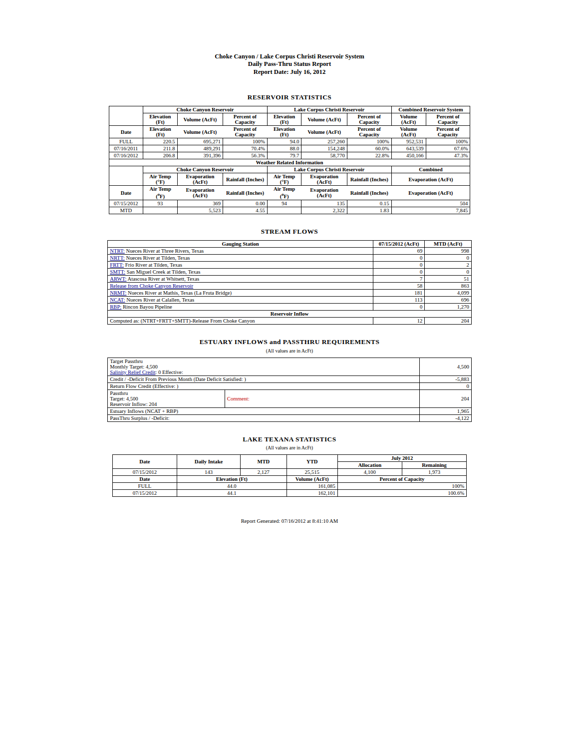Choke Canyon / Lake Corpus Christi Reservoir System
Daily Pass-Thru Status Report
Report Date: July 16, 2012
RESERVOIR STATISTICS
| | Choke Canyon Reservoir | Lake Corpus Christi Reservoir | Combined Reservoir System |
| --- | --- | --- | --- |
| Elevation (Ft) | Volume (AcFt) | Percent of Capacity | Elevation (Ft) | Volume (AcFt) | Percent of Capacity | Volume (AcFt) | Percent of Capacity |
| Date | Elevation (Ft) | Volume (AcFt) | Percent of Capacity | Elevation (Ft) | Volume (AcFt) | Percent of Capacity | Volume (AcFt) | Percent of Capacity |
| FULL | 220.5 | 695,271 | 100% | 94.0 | 257,260 | 100% | 952,531 | 100% |
| 07/16/2011 | 211.8 | 489,291 | 70.4% | 88.0 | 154,248 | 60.0% | 643,539 | 67.6% |
| 07/16/2012 | 206.8 | 391,396 | 56.3% | 79.7 | 58,770 | 22.8% | 450,166 | 47.3% |
| Weather Related Information |
| | Choke Canyon Reservoir | Lake Corpus Christi Reservoir | Combined |
| Air Temp (°F) | Evaporation (AcFt) | Rainfall (Inches) | Air Temp (°F) | Evaporation (AcFt) | Rainfall (Inches) | Evaporation (AcFt) |
| Date | Air Temp ( o F) | Evaporation (AcFt) | Rainfall (Inches) | Air Temp ( o F) | Evaporation (AcFt) | Rainfall (Inches) | Evaporation (AcFt) |
| 07/15/2012 | 93 | 369 | 0.00 | 94 | 135 | 0.15 | 504 |
| MTD | | 5,523 | 4.55 | | 2,322 | 1.83 | 7,845 |
STREAM FLOWS
| Gauging Station | 07/15/2012 (AcFt) | MTD (AcFt) |
| --- | --- | --- |
| NTRT: Nueces River at Three Rivers, Texas | 69 | 998 |
| NRTT: Nueces River at Tilden, Texas | 0 | 0 |
| FRTT: Frio River at Tilden, Texas | 0 | 2 |
| SMTT: San Miguel Creek at Tilden, Texas | 0 | 0 |
| ARWT: Atascosa River at Whitsett, Texas | 7 | 51 |
| Release from Choke Canyon Reservoir | 58 | 863 |
| NRMT: Nueces River at Mathis, Texas (La Fruta Bridge) | 181 | 4,099 |
| NCAT: Nueces River at Calallen, Texas | 113 | 696 |
| RBP: Rincon Bayou Pipeline | 0 | 1,270 |
| Reservoir Inflow |
| Computed as: (NTRT+FRTT+SMTT)-Release From Choke Canyon | 12 | 204 |
ESTUARY INFLOWS and PASSTHRU REQUIREMENTS
(All values are in AcFt)
| Target Passthru Monthly Target: 4,500 Salinity Relief Credit : 0 Effective: | 4,500 |
| Credit / -Deficit From Previous Month (Date Deficit Satisfied: ) | -5,883 |
| Return Flow Credit (Effective: ) | 0 |
| / Passthru Target: 4,500 Reservoir Inflow: 204 / Comment: / | 204 |
| Estuary Inflows (NCAT + RBP) | 1,965 |
| PassThru Surplus / -Deficit: | -4,122 |
LAKE TEXANA STATISTICS
(All values are in AcFt)
| Date | Daily Intake | MTD | YTD | July 2012 |
| --- | --- | --- | --- | --- |
| Allocation | Remaining |
| 07/15/2012 | 143 | 2,127 | 25,515 | 4,100 | 1,973 |
| Date | Elevation (Ft) | Volume (AcFt) | Percent of Capacity |
| FULL | 44.0 | 161,085 | 100% |
| 07/15/2012 | 44.1 | 162,101 | 100.6% |
Report Generated: 07/16/2012 at 8:41:10 AM